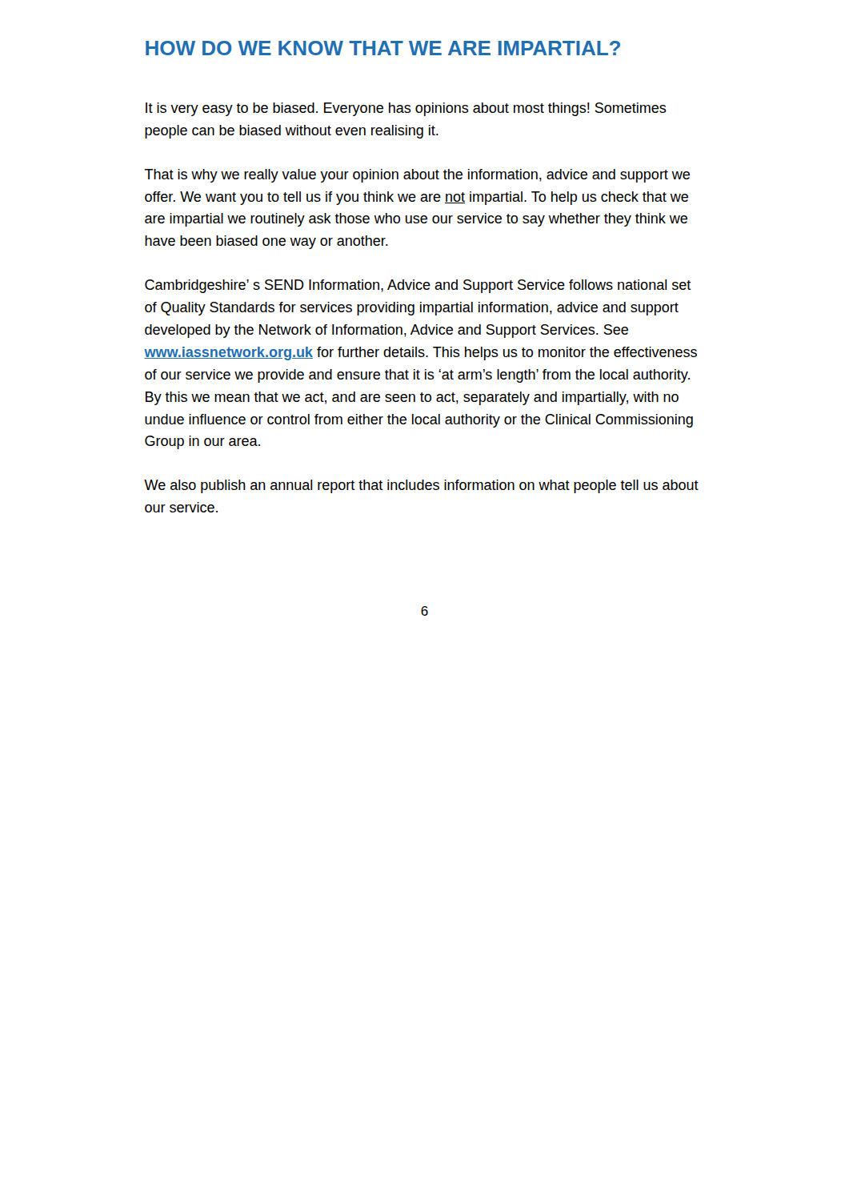HOW DO WE KNOW THAT WE ARE IMPARTIAL?
It is very easy to be biased. Everyone has opinions about most things! Sometimes people can be biased without even realising it.
That is why we really value your opinion about the information, advice and support we offer. We want you to tell us if you think we are not impartial. To help us check that we are impartial we routinely ask those who use our service to say whether they think we have been biased one way or another.
Cambridgeshire’ s SEND Information, Advice and Support Service follows national set of Quality Standards for services providing impartial information, advice and support developed by the Network of Information, Advice and Support Services. See www.iassnetwork.org.uk for further details. This helps us to monitor the effectiveness of our service we provide and ensure that it is ‘at arm’s length’ from the local authority. By this we mean that we act, and are seen to act, separately and impartially, with no undue influence or control from either the local authority or the Clinical Commissioning Group in our area.
We also publish an annual report that includes information on what people tell us about our service.
6